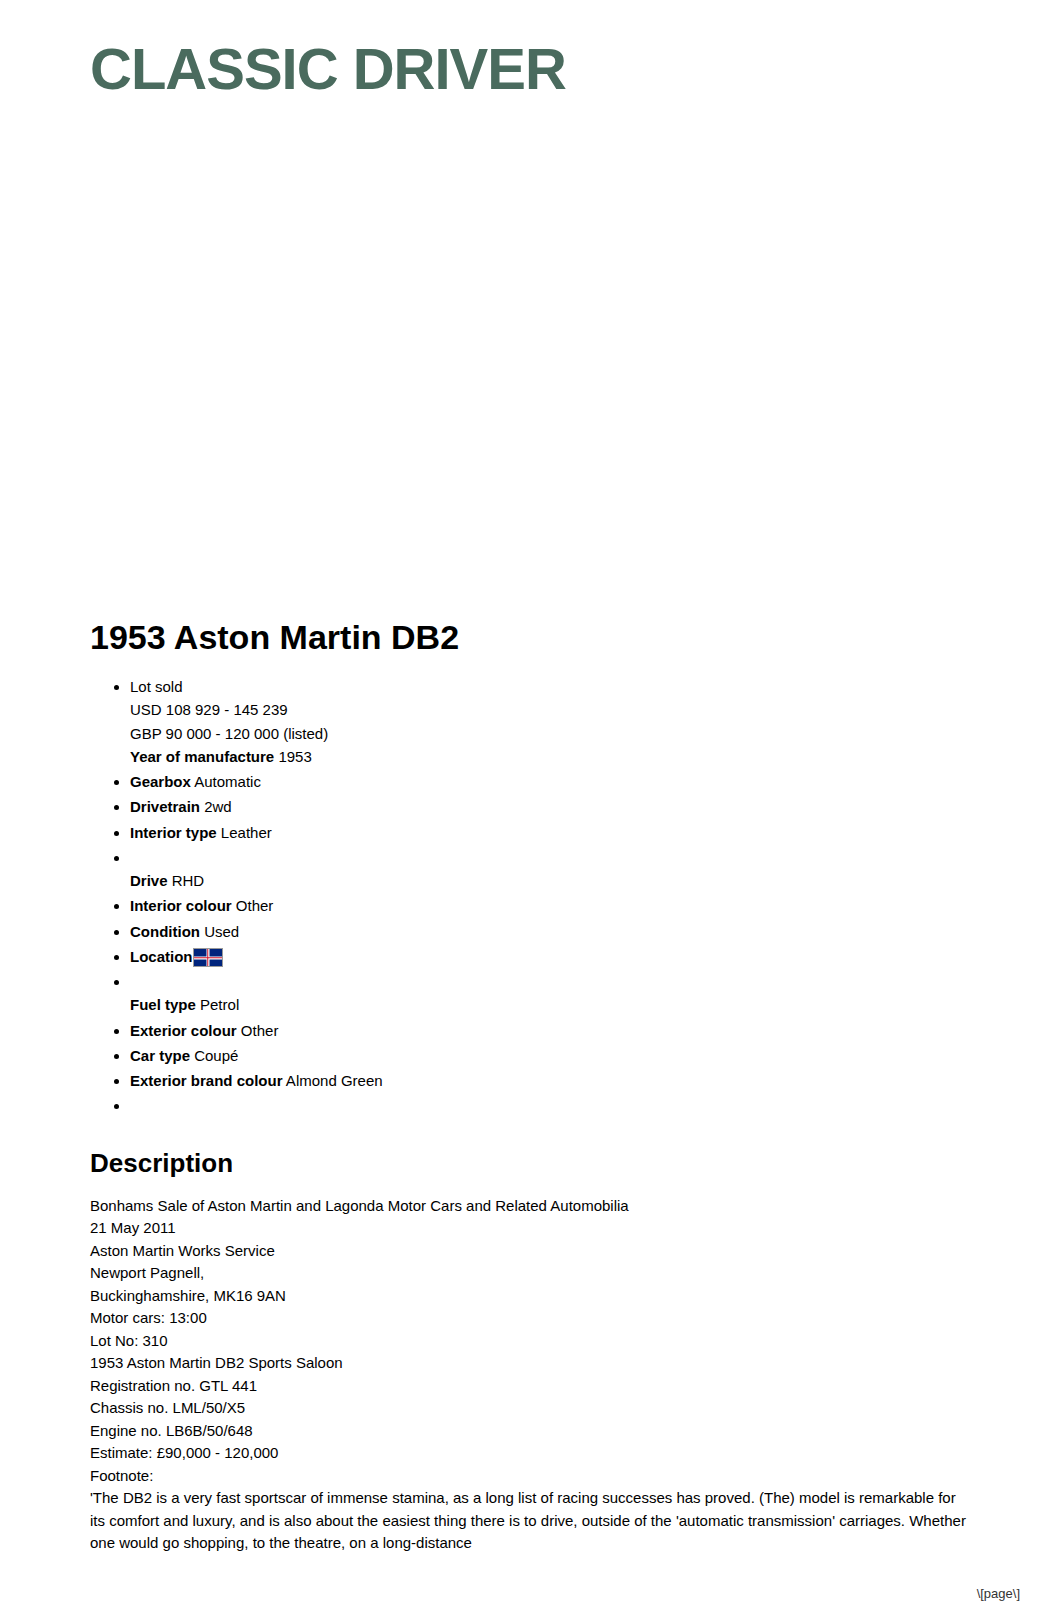CLASSIC DRIVER
1953 Aston Martin DB2
Lot sold
USD 108 929 - 145 239
GBP 90 000 - 120 000 (listed)
Year of manufacture 1953
Gearbox Automatic
Drivetrain 2wd
Interior type Leather
Drive RHD
Interior colour Other
Condition Used
Location
Fuel type Petrol
Exterior colour Other
Car type Coupé
Exterior brand colour Almond Green
Description
Bonhams Sale of Aston Martin and Lagonda Motor Cars and Related Automobilia
21 May 2011
Aston Martin Works Service
Newport Pagnell,
Buckinghamshire, MK16 9AN
Motor cars: 13:00
Lot No: 310
1953 Aston Martin DB2 Sports Saloon
Registration no. GTL 441
Chassis no. LML/50/X5
Engine no. LB6B/50/648
Estimate: £90,000 - 120,000
Footnote:
'The DB2 is a very fast sportscar of immense stamina, as a long list of racing successes has proved. (The) model is remarkable for its comfort and luxury, and is also about the easiest thing there is to drive, outside of the 'automatic transmission' carriages. Whether one would go shopping, to the theatre, on a long-distance
\[page\]